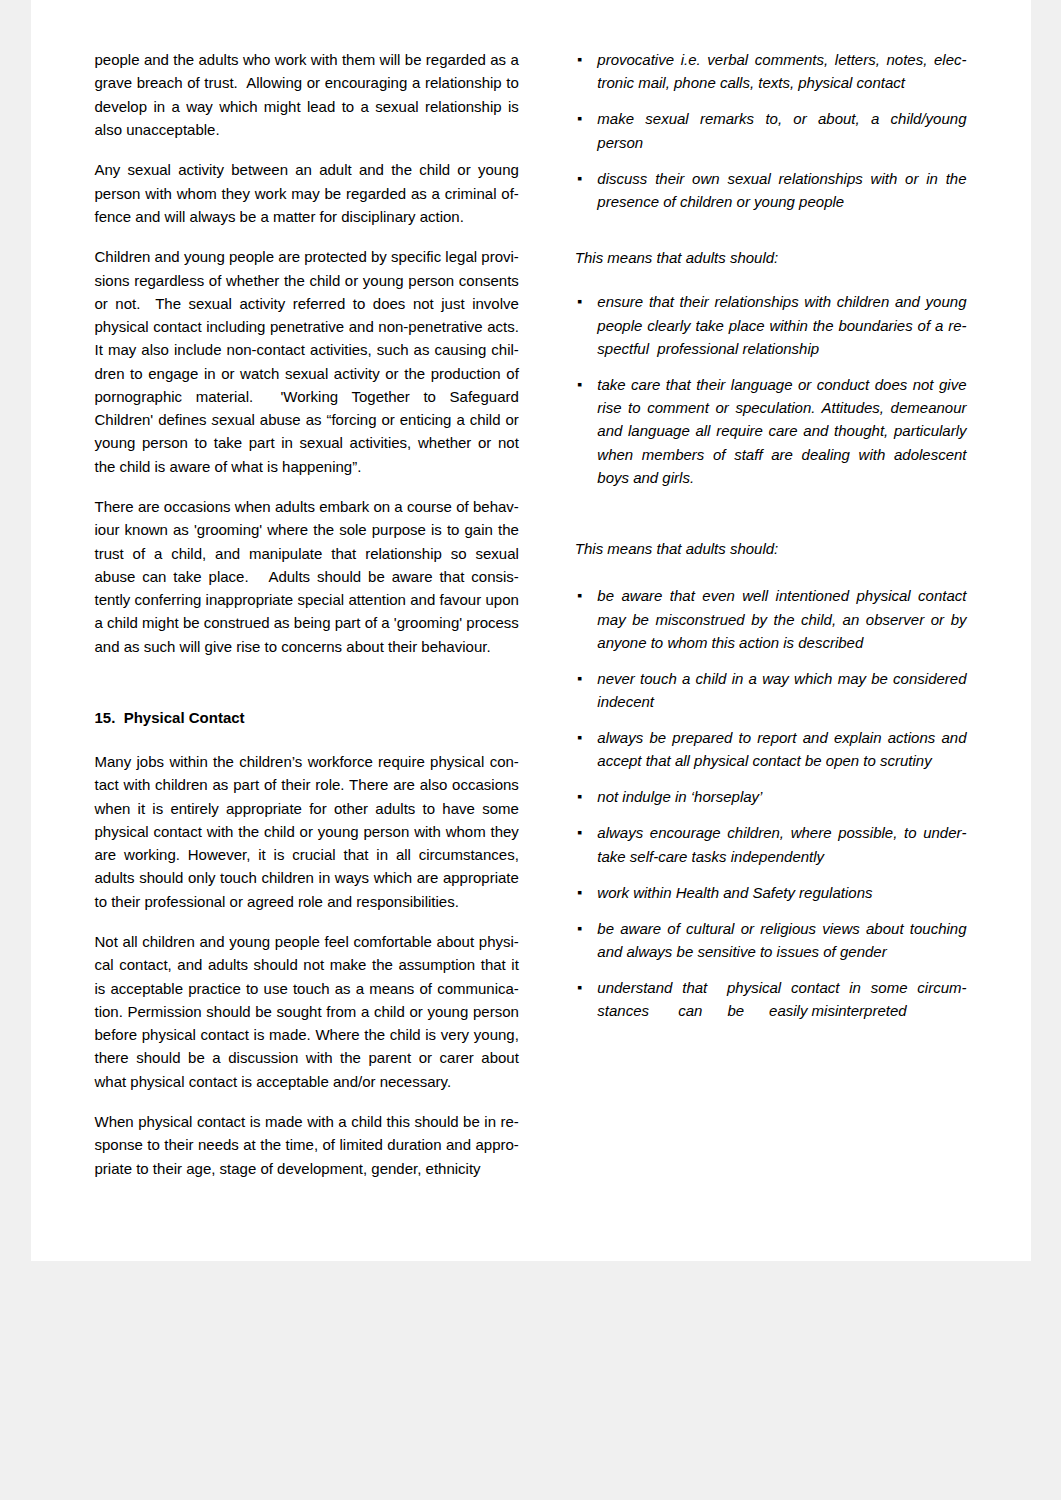people and the adults who work with them will be regarded as a grave breach of trust. Allowing or encouraging a relationship to develop in a way which might lead to a sexual relationship is also unacceptable.
Any sexual activity between an adult and the child or young person with whom they work may be regarded as a criminal offence and will always be a matter for disciplinary action.
Children and young people are protected by specific legal provisions regardless of whether the child or young person consents or not. The sexual activity referred to does not just involve physical contact including penetrative and non-penetrative acts. It may also include non-contact activities, such as causing children to engage in or watch sexual activity or the production of pornographic material. 'Working Together to Safeguard Children' defines sexual abuse as “forcing or enticing a child or young person to take part in sexual activities, whether or not the child is aware of what is happening”.
There are occasions when adults embark on a course of behaviour known as 'grooming' where the sole purpose is to gain the trust of a child, and manipulate that relationship so sexual abuse can take place. Adults should be aware that consistently conferring inappropriate special attention and favour upon a child might be construed as being part of a 'grooming' process and as such will give rise to concerns about their behaviour.
15. Physical Contact
Many jobs within the children’s workforce require physical contact with children as part of their role. There are also occasions when it is entirely appropriate for other adults to have some physical contact with the child or young person with whom they are working. However, it is crucial that in all circumstances, adults should only touch children in ways which are appropriate to their professional or agreed role and responsibilities.
Not all children and young people feel comfortable about physical contact, and adults should not make the assumption that it is acceptable practice to use touch as a means of communication. Permission should be sought from a child or young person before physical contact is made. Where the child is very young, there should be a discussion with the parent or carer about what physical contact is acceptable and/or necessary.
When physical contact is made with a child this should be in response to their needs at the time, of limited duration and appropriate to their age, stage of development, gender, ethnicity
provocative i.e. verbal comments, letters, notes, electronic mail, phone calls, texts, physical contact
make sexual remarks to, or about, a child/young person
discuss their own sexual relationships with or in the presence of children or young people
This means that adults should:
ensure that their relationships with children and young people clearly take place within the boundaries of a respectful professional relationship
take care that their language or conduct does not give rise to comment or speculation. Attitudes, demeanour and language all require care and thought, particularly when members of staff are dealing with adolescent boys and girls.
This means that adults should:
be aware that even well intentioned physical contact may be misconstrued by the child, an observer or by anyone to whom this action is described
never touch a child in a way which may be considered indecent
always be prepared to report and explain actions and accept that all physical contact be open to scrutiny
not indulge in ‘horseplay’
always encourage children, where possible, to undertake self-care tasks independently
work within Health and Safety regulations
be aware of cultural or religious views about touching and always be sensitive to issues of gender
understand that physical contact in some circumstances can be easily misinterpreted